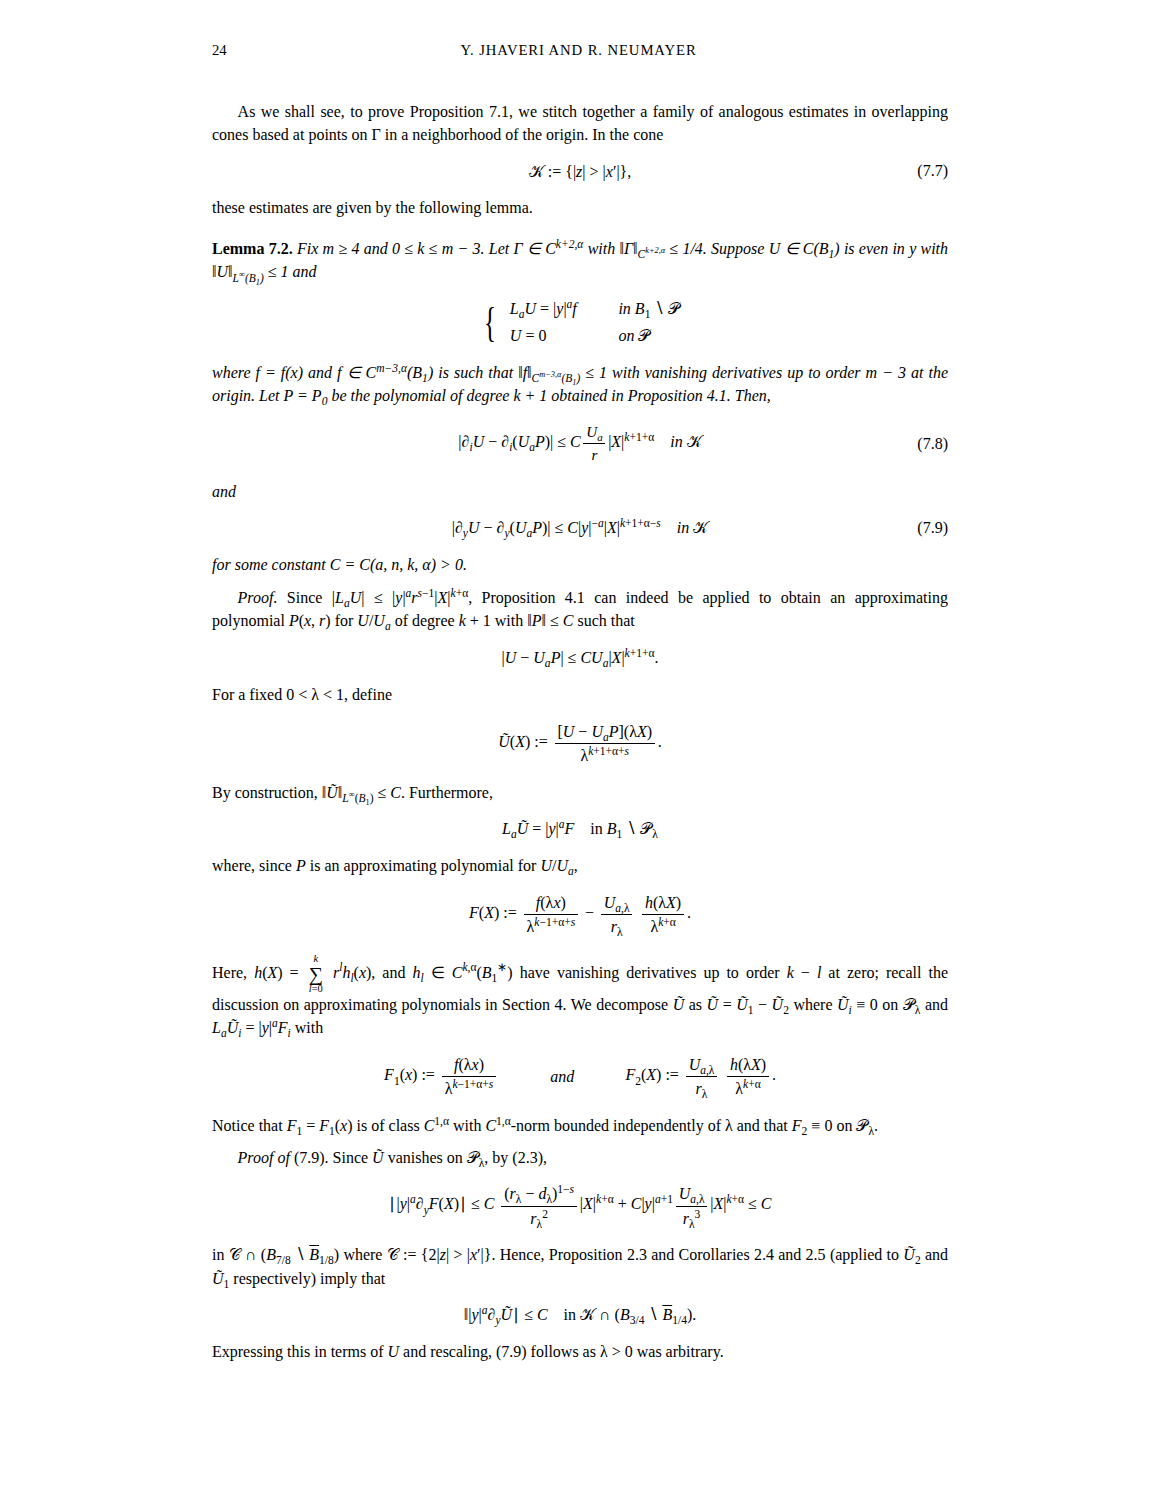24 Y. Jhaveri and R. Neumayer
As we shall see, to prove Proposition 7.1, we stitch together a family of analogous estimates in overlapping cones based at points on Γ in a neighborhood of the origin. In the cone
𝒦 := {|z| > |x′|}, (7.7)
these estimates are given by the following lemma.
Lemma 7.2. Fix m ≥ 4 and 0 ≤ k ≤ m − 3. Let Γ ∈ Ck+2,α with ‖Γ‖Ck+2,α ≤ 1/4. Suppose U ∈ C(B1) is even in y with ‖U‖L∞(B1) ≤ 1 and
{ LaU = |y|af in B1 ∖ 𝒫 U = 0 on 𝒫
where f = f(x) and f ∈ Cm−3,α(B1) is such that ‖f‖Cm−3,α(B1) ≤ 1 with vanishing derivatives up to order m − 3 at the origin. Let P = P0 be the polynomial of degree k + 1 obtained in Proposition 4.1. Then,
|∂iU − ∂i(UaP)| ≤ CUa r|X|k+1+α in 𝒦 (7.8)
and
|∂yU − ∂y(UaP)| ≤ C|y|−a|X|k+1+α−s in 𝒦 (7.9)
for some constant C = C(a, n, k, α) > 0.
Proof. Since |LaU| ≤ |y|ars−1|X|k+α, Proposition 4.1 can indeed be applied to obtain an approximating polynomial P(x, r) for U/Ua of degree k + 1 with ‖P‖ ≤ C such that
|U − UaP| ≤ CUa|X|k+1+α.
For a fixed 0 < λ < 1, define
Ũ(X) := [U − UaP](λX) λk+1+α+s.
By construction, ‖Ũ‖L∞(B1) ≤ C. Furthermore,
LaŨ = |y|aF in B1 ∖ 𝒫λ
where, since P is an approximating polynomial for U/Ua,
F(X) := f(λx) λk−1+α+s − Ua,λ rλ h(λX) λk+α.
Here, h(X) = k∑l=0 rlhl(x), and hl ∈ Ck,α(B1∗) have vanishing derivatives up to order k − l at zero; recall the discussion on approximating polynomials in Section 4. We decompose Ũ as Ũ = Ũ1 − Ũ2 where Ũi ≡ 0 on 𝒫λ and LaŨi = |y|aFi with
F1(x) := f(λx) λk−1+α+s and F2(X) := Ua,λ rλ h(λX) λk+α.
Notice that F1 = F1(x) is of class C1,α with C1,α-norm bounded independently of λ and that F2 ≡ 0 on 𝒫λ.
Proof of (7.9). Since Ũ vanishes on 𝒫λ, by (2.3),
∣|y|a∂yF(X)∣ ≤ C (rλ − dλ)1−s rλ2|X|k+α + C|y|a+1Ua,λ rλ3|X|k+α ≤ C
in 𝒞 ∩ (B7/8 ∖ B1/8) where 𝒞 := {2|z| > |x′|}. Hence, Proposition 2.3 and Corollaries 2.4 and 2.5 (applied to Ũ2 and Ũ1 respectively) imply that
‖|y|a∂yŨ∣ ≤ C in 𝒦 ∩ (B3/4 ∖ B1/4).
Expressing this in terms of U and rescaling, (7.9) follows as λ > 0 was arbitrary.